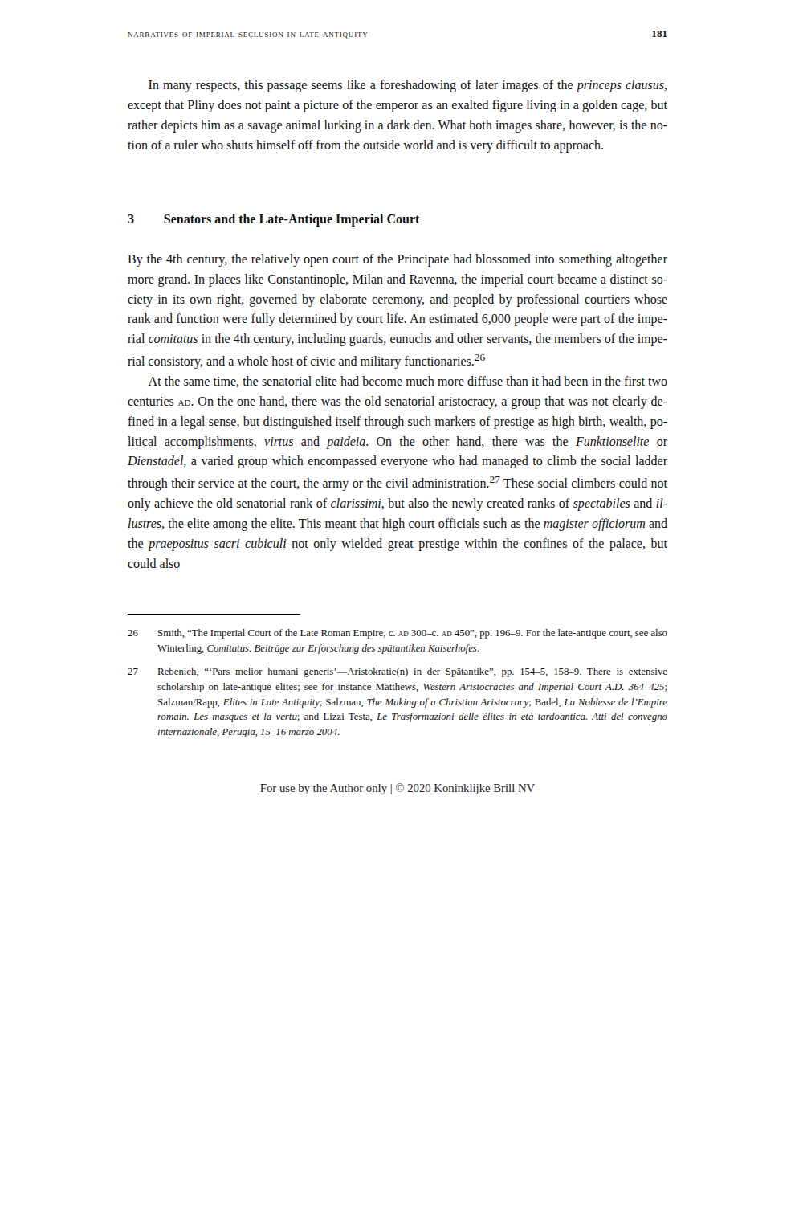Narratives of Imperial Seclusion in Late Antiquity 181
In many respects, this passage seems like a foreshadowing of later images of the princeps clausus, except that Pliny does not paint a picture of the emperor as an exalted figure living in a golden cage, but rather depicts him as a savage animal lurking in a dark den. What both images share, however, is the notion of a ruler who shuts himself off from the outside world and is very difficult to approach.
3 Senators and the Late-Antique Imperial Court
By the 4th century, the relatively open court of the Principate had blossomed into something altogether more grand. In places like Constantinople, Milan and Ravenna, the imperial court became a distinct society in its own right, governed by elaborate ceremony, and peopled by professional courtiers whose rank and function were fully determined by court life. An estimated 6,000 people were part of the imperial comitatus in the 4th century, including guards, eunuchs and other servants, the members of the imperial consistory, and a whole host of civic and military functionaries.26
At the same time, the senatorial elite had become much more diffuse than it had been in the first two centuries ad. On the one hand, there was the old senatorial aristocracy, a group that was not clearly defined in a legal sense, but distinguished itself through such markers of prestige as high birth, wealth, political accomplishments, virtus and paideia. On the other hand, there was the Funktionselite or Dienstadel, a varied group which encompassed everyone who had managed to climb the social ladder through their service at the court, the army or the civil administration.27 These social climbers could not only achieve the old senatorial rank of clarissimi, but also the newly created ranks of spectabiles and illustres, the elite among the elite. This meant that high court officials such as the magister officiorum and the praepositus sacri cubiculi not only wielded great prestige within the confines of the palace, but could also
26 Smith, “The Imperial Court of the Late Roman Empire, c. ad 300–c. ad 450”, pp. 196–9. For the late-antique court, see also Winterling, Comitatus. Beiträge zur Erforschung des spätantiken Kaiserhofes.
27 Rebenich, “‘Pars melior humani generis’—Aristokratie(n) in der Spätantike”, pp. 154–5, 158–9. There is extensive scholarship on late-antique elites; see for instance Matthews, Western Aristocracies and Imperial Court A.D. 364–425; Salzman/Rapp, Elites in Late Antiquity; Salzman, The Making of a Christian Aristocracy; Badel, La Noblesse de l’Empire romain. Les masques et la vertu; and Lizzi Testa, Le Trasformazioni delle élites in età tardoantica. Atti del convegno internazionale, Perugia, 15–16 marzo 2004.
For use by the Author only | © 2020 Koninklijke Brill NV